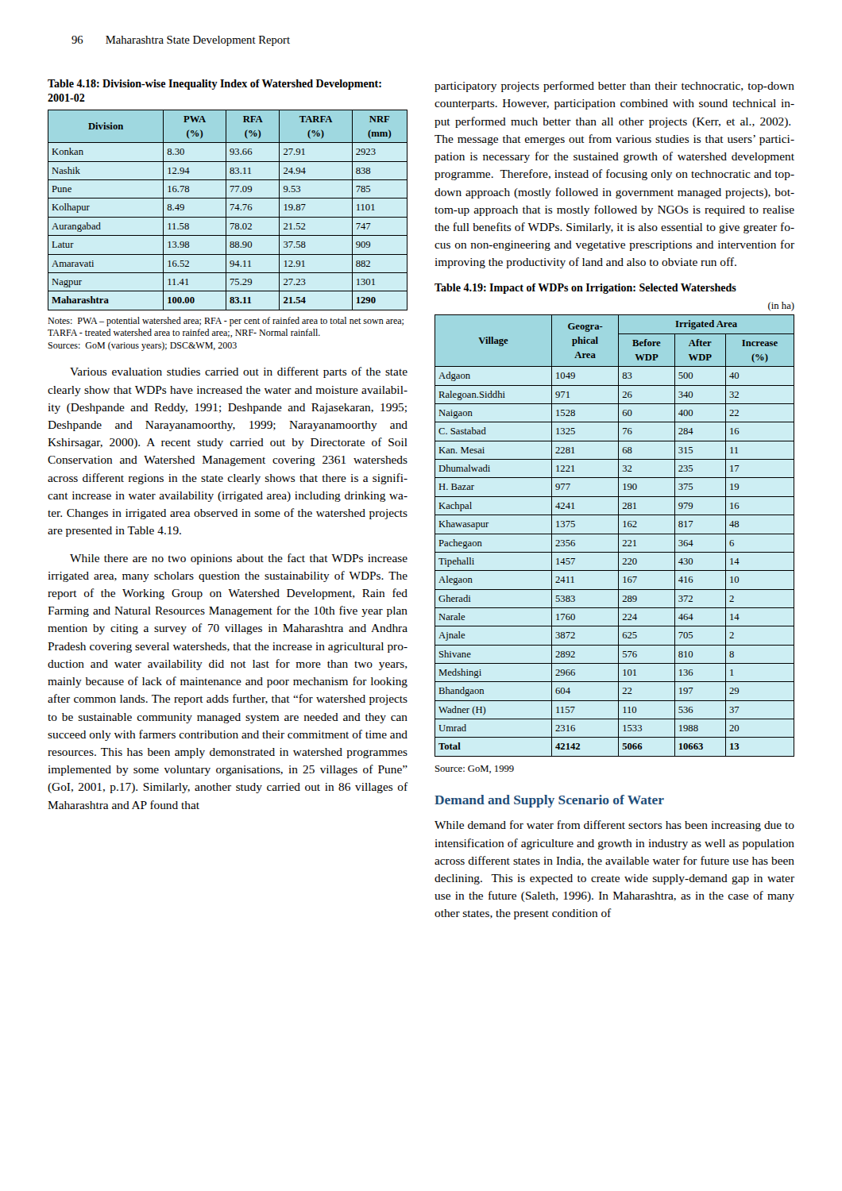96 Maharashtra State Development Report
Table 4.18: Division-wise Inequality Index of Watershed Development: 2001-02
| Division | PWA (%) | RFA (%) | TARFA (%) | NRF (mm) |
| --- | --- | --- | --- | --- |
| Konkan | 8.30 | 93.66 | 27.91 | 2923 |
| Nashik | 12.94 | 83.11 | 24.94 | 838 |
| Pune | 16.78 | 77.09 | 9.53 | 785 |
| Kolhapur | 8.49 | 74.76 | 19.87 | 1101 |
| Aurangabad | 11.58 | 78.02 | 21.52 | 747 |
| Latur | 13.98 | 88.90 | 37.58 | 909 |
| Amaravati | 16.52 | 94.11 | 12.91 | 882 |
| Nagpur | 11.41 | 75.29 | 27.23 | 1301 |
| Maharashtra | 100.00 | 83.11 | 21.54 | 1290 |
Notes: PWA – potential watershed area; RFA - per cent of rainfed area to total net sown area; TARFA - treated watershed area to rainfed area;, NRF- Normal rainfall.
Sources: GoM (various years); DSC&WM, 2003
Various evaluation studies carried out in different parts of the state clearly show that WDPs have increased the water and moisture availability (Deshpande and Reddy, 1991; Deshpande and Rajasekaran, 1995; Deshpande and Narayanamoorthy, 1999; Narayanamoorthy and Kshirsagar, 2000). A recent study carried out by Directorate of Soil Conservation and Watershed Management covering 2361 watersheds across different regions in the state clearly shows that there is a significant increase in water availability (irrigated area) including drinking water. Changes in irrigated area observed in some of the watershed projects are presented in Table 4.19.
While there are no two opinions about the fact that WDPs increase irrigated area, many scholars question the sustainability of WDPs. The report of the Working Group on Watershed Development, Rain fed Farming and Natural Resources Management for the 10th five year plan mention by citing a survey of 70 villages in Maharashtra and Andhra Pradesh covering several watersheds, that the increase in agricultural production and water availability did not last for more than two years, mainly because of lack of maintenance and poor mechanism for looking after common lands. The report adds further, that “for watershed projects to be sustainable community managed system are needed and they can succeed only with farmers contribution and their commitment of time and resources. This has been amply demonstrated in watershed programmes implemented by some voluntary organisations, in 25 villages of Pune” (GoI, 2001, p.17). Similarly, another study carried out in 86 villages of Maharashtra and AP found that
participatory projects performed better than their technocratic, top-down counterparts. However, participation combined with sound technical input performed much better than all other projects (Kerr, et al., 2002). The message that emerges out from various studies is that users’ participation is necessary for the sustained growth of watershed development programme. Therefore, instead of focusing only on technocratic and top-down approach (mostly followed in government managed projects), bottom-up approach that is mostly followed by NGOs is required to realise the full benefits of WDPs. Similarly, it is also essential to give greater focus on non-engineering and vegetative prescriptions and intervention for improving the productivity of land and also to obviate run off.
Table 4.19: Impact of WDPs on Irrigation: Selected Watersheds
(in ha)
| Village | Geogra- phical Area | Irrigated Area |
| --- | --- | --- |
| Before WDP | After WDP | Increase (%) |
| Adgaon | 1049 | 83 | 500 | 40 |
| Ralegoan.Siddhi | 971 | 26 | 340 | 32 |
| Naigaon | 1528 | 60 | 400 | 22 |
| C. Sastabad | 1325 | 76 | 284 | 16 |
| Kan. Mesai | 2281 | 68 | 315 | 11 |
| Dhumalwadi | 1221 | 32 | 235 | 17 |
| H. Bazar | 977 | 190 | 375 | 19 |
| Kachpal | 4241 | 281 | 979 | 16 |
| Khawasapur | 1375 | 162 | 817 | 48 |
| Pachegaon | 2356 | 221 | 364 | 6 |
| Tipehalli | 1457 | 220 | 430 | 14 |
| Alegaon | 2411 | 167 | 416 | 10 |
| Gheradi | 5383 | 289 | 372 | 2 |
| Narale | 1760 | 224 | 464 | 14 |
| Ajnale | 3872 | 625 | 705 | 2 |
| Shivane | 2892 | 576 | 810 | 8 |
| Medshingi | 2966 | 101 | 136 | 1 |
| Bhandgaon | 604 | 22 | 197 | 29 |
| Wadner (H) | 1157 | 110 | 536 | 37 |
| Umrad | 2316 | 1533 | 1988 | 20 |
| Total | 42142 | 5066 | 10663 | 13 |
Source: GoM, 1999
Demand and Supply Scenario of Water
While demand for water from different sectors has been increasing due to intensification of agriculture and growth in industry as well as population across different states in India, the available water for future use has been declining. This is expected to create wide supply-demand gap in water use in the future (Saleth, 1996). In Maharashtra, as in the case of many other states, the present condition of